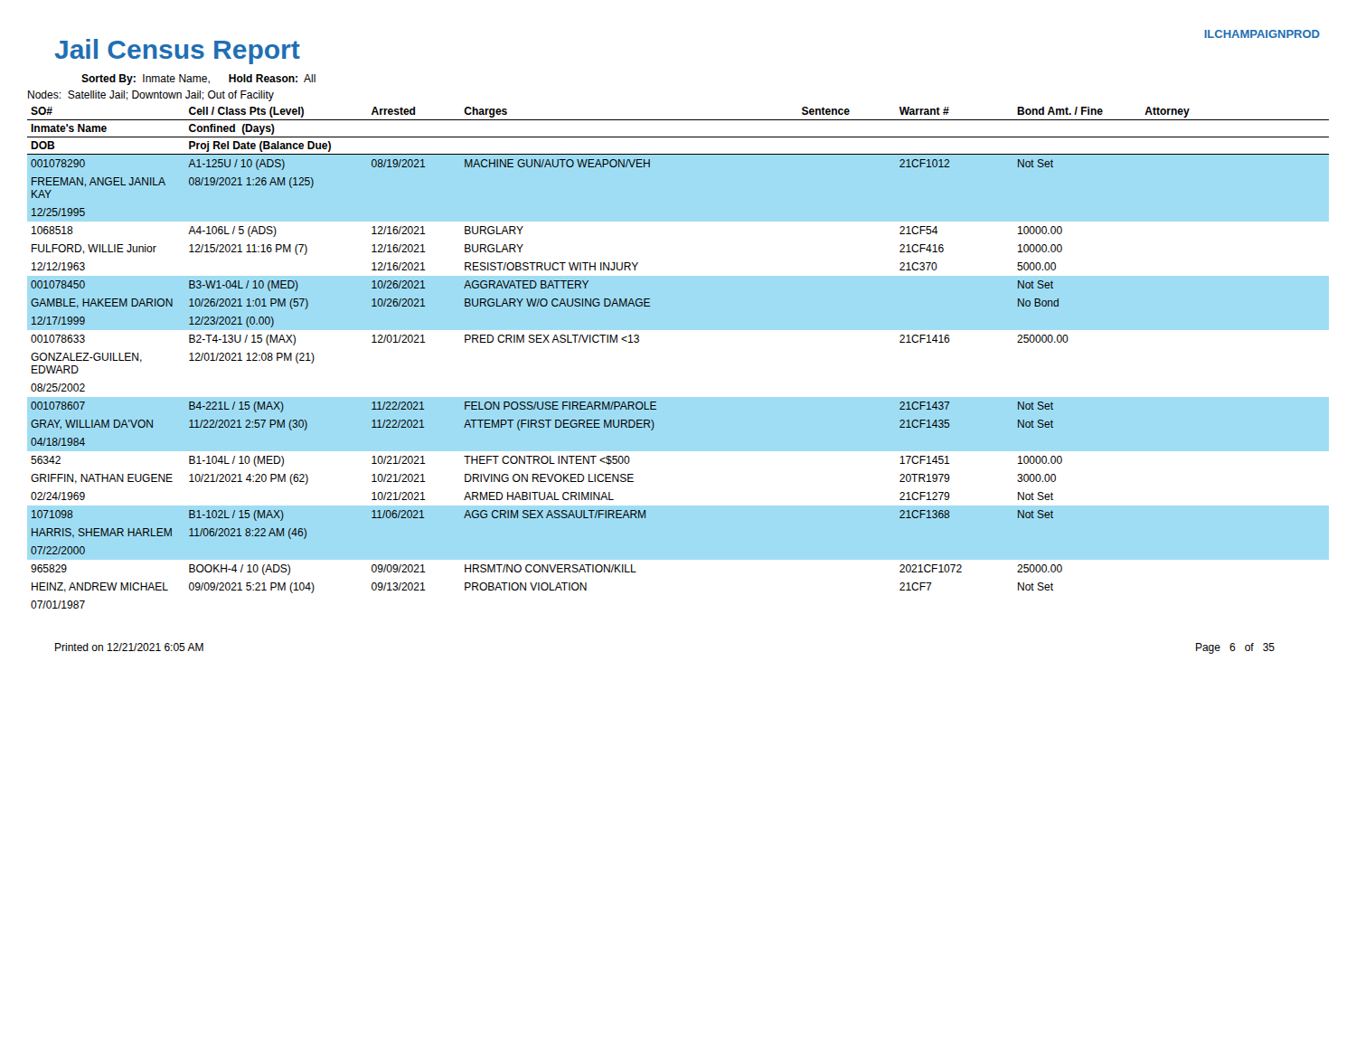ILCHAMPAIGNPROD
Jail Census Report
Sorted By: Inmate Name, Hold Reason: All
Nodes: Satellite Jail; Downtown Jail; Out of Facility
| SO# | Cell / Class Pts (Level) | Arrested | Charges | Sentence | Warrant # | Bond Amt. / Fine | Attorney |
| --- | --- | --- | --- | --- | --- | --- | --- |
| Inmate's Name | Confined (Days) | | | | | | |
| DOB | Proj Rel Date (Balance Due) | | | | | | |
| 001078290 | A1-125U / 10 (ADS) | 08/19/2021 | MACHINE GUN/AUTO WEAPON/VEH | | 21CF1012 | Not Set | |
| FREEMAN, ANGEL JANILA KAY | 08/19/2021 1:26 AM (125) | | | | | | |
| 12/25/1995 | | | | | | | |
| 1068518 | A4-106L / 5 (ADS) | 12/16/2021 | BURGLARY | | 21CF54 | 10000.00 | |
| FULFORD, WILLIE Junior | 12/15/2021 11:16 PM (7) | 12/16/2021 | BURGLARY | | 21CF416 | 10000.00 | |
| 12/12/1963 | | 12/16/2021 | RESIST/OBSTRUCT WITH INJURY | | 21C370 | 5000.00 | |
| 001078450 | B3-W1-04L / 10 (MED) | 10/26/2021 | AGGRAVATED BATTERY | | | Not Set | |
| GAMBLE, HAKEEM DARION | 10/26/2021 1:01 PM (57) | 10/26/2021 | BURGLARY W/O CAUSING DAMAGE | | | No Bond | |
| 12/17/1999 | 12/23/2021 (0.00) | | | | | | |
| 001078633 | B2-T4-13U / 15 (MAX) | 12/01/2021 | PRED CRIM SEX ASLT/VICTIM <13 | | 21CF1416 | 250000.00 | |
| GONZALEZ-GUILLEN, EDWARD | 12/01/2021 12:08 PM (21) | | | | | | |
| 08/25/2002 | | | | | | | |
| 001078607 | B4-221L / 15 (MAX) | 11/22/2021 | FELON POSS/USE FIREARM/PAROLE | | 21CF1437 | Not Set | |
| GRAY, WILLIAM DA'VON | 11/22/2021 2:57 PM (30) | 11/22/2021 | ATTEMPT (FIRST DEGREE MURDER) | | 21CF1435 | Not Set | |
| 04/18/1984 | | | | | | | |
| 56342 | B1-104L / 10 (MED) | 10/21/2021 | THEFT CONTROL INTENT <$500 | | 17CF1451 | 10000.00 | |
| GRIFFIN, NATHAN EUGENE | 10/21/2021 4:20 PM (62) | 10/21/2021 | DRIVING ON REVOKED LICENSE | | 20TR1979 | 3000.00 | |
| 02/24/1969 | | 10/21/2021 | ARMED HABITUAL CRIMINAL | | 21CF1279 | Not Set | |
| 1071098 | B1-102L / 15 (MAX) | 11/06/2021 | AGG CRIM SEX ASSAULT/FIREARM | | 21CF1368 | Not Set | |
| HARRIS, SHEMAR HARLEM | 11/06/2021 8:22 AM (46) | | | | | | |
| 07/22/2000 | | | | | | | |
| 965829 | BOOKH-4 / 10 (ADS) | 09/09/2021 | HRSMT/NO CONVERSATION/KILL | | 2021CF1072 | 25000.00 | |
| HEINZ, ANDREW MICHAEL | 09/09/2021 5:21 PM (104) | 09/13/2021 | PROBATION VIOLATION | | 21CF7 | Not Set | |
| 07/01/1987 | | | | | | | |
Printed on 12/21/2021 6:05 AM Page 6 of 35